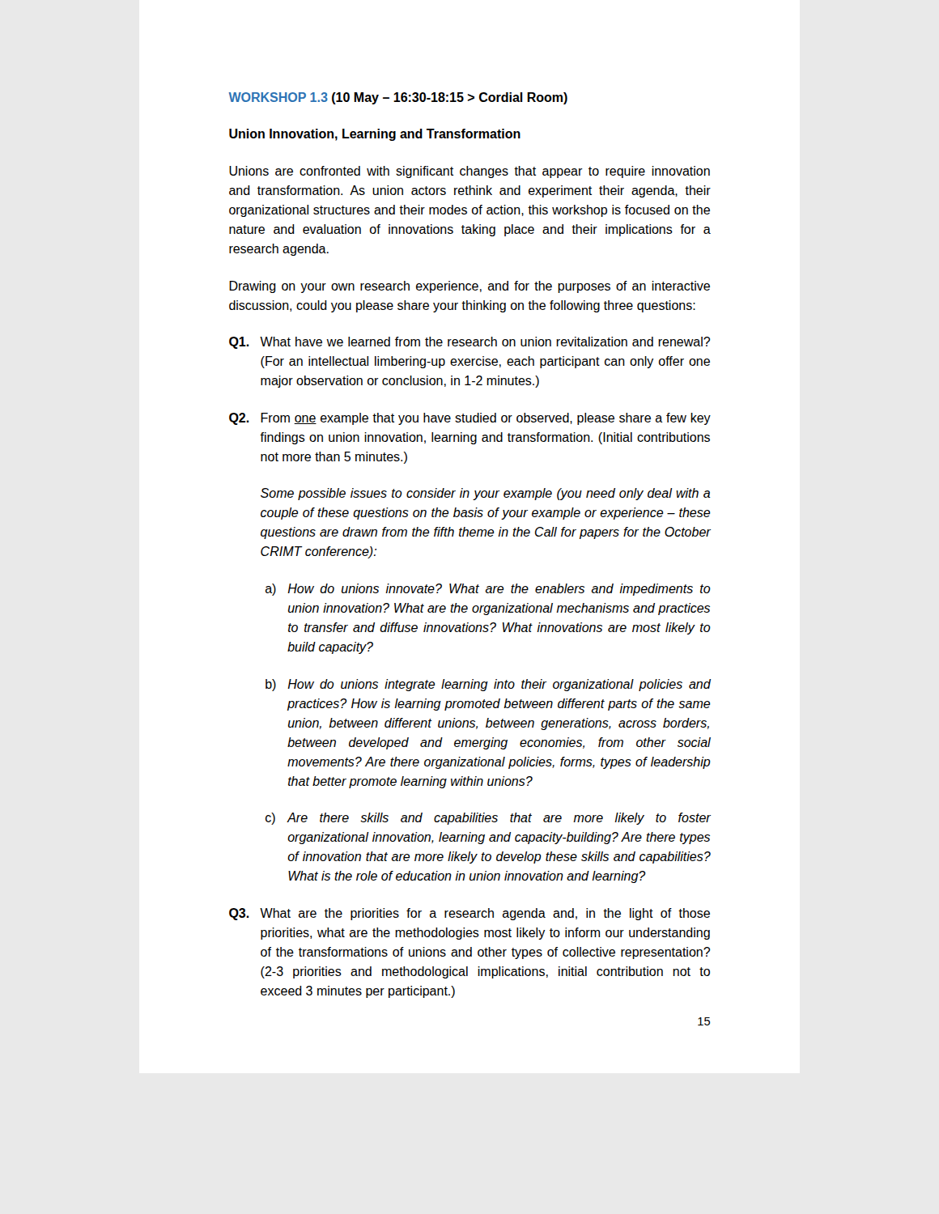WORKSHOP 1.3 (10 May – 16:30-18:15 > Cordial Room)
Union Innovation, Learning and Transformation
Unions are confronted with significant changes that appear to require innovation and transformation. As union actors rethink and experiment their agenda, their organizational structures and their modes of action, this workshop is focused on the nature and evaluation of innovations taking place and their implications for a research agenda.
Drawing on your own research experience, and for the purposes of an interactive discussion, could you please share your thinking on the following three questions:
Q1.
What have we learned from the research on union revitalization and renewal? (For an intellectual limbering-up exercise, each participant can only offer one major observation or conclusion, in 1-2 minutes.)
Q2.
From one example that you have studied or observed, please share a few key findings on union innovation, learning and transformation. (Initial contributions not more than 5 minutes.)
Some possible issues to consider in your example (you need only deal with a couple of these questions on the basis of your example or experience – these questions are drawn from the fifth theme in the Call for papers for the October CRIMT conference):
a) How do unions innovate? What are the enablers and impediments to union innovation? What are the organizational mechanisms and practices to transfer and diffuse innovations? What innovations are most likely to build capacity?
b) How do unions integrate learning into their organizational policies and practices? How is learning promoted between different parts of the same union, between different unions, between generations, across borders, between developed and emerging economies, from other social movements? Are there organizational policies, forms, types of leadership that better promote learning within unions?
c) Are there skills and capabilities that are more likely to foster organizational innovation, learning and capacity-building? Are there types of innovation that are more likely to develop these skills and capabilities? What is the role of education in union innovation and learning?
Q3.
What are the priorities for a research agenda and, in the light of those priorities, what are the methodologies most likely to inform our understanding of the transformations of unions and other types of collective representation? (2-3 priorities and methodological implications, initial contribution not to exceed 3 minutes per participant.)
15